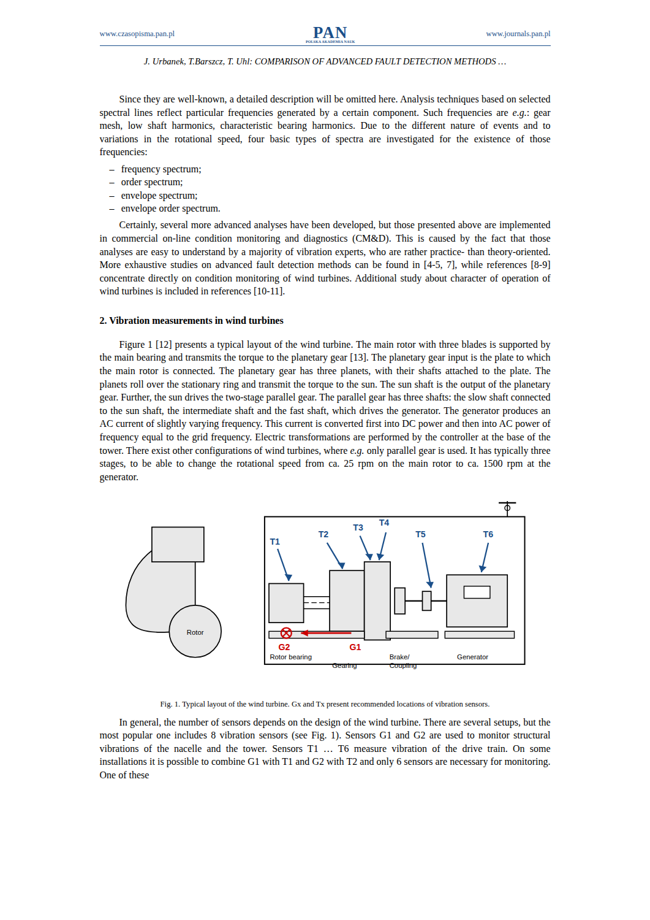www.czasopisma.pan.pl
PANPOLSKA AKADEMIA NAUK
www.journals.pan.pl
J. Urbanek, T.Barszcz, T. Uhl: COMPARISON OF ADVANCED FAULT DETECTION METHODS …
Since they are well-known, a detailed description will be omitted here. Analysis techniques based on selected spectral lines reflect particular frequencies generated by a certain component. Such frequencies are e.g.: gear mesh, low shaft harmonics, characteristic bearing harmonics. Due to the different nature of events and to variations in the rotational speed, four basic types of spectra are investigated for the existence of those frequencies:
frequency spectrum;
order spectrum;
envelope spectrum;
envelope order spectrum.
Certainly, several more advanced analyses have been developed, but those presented above are implemented in commercial on-line condition monitoring and diagnostics (CM&D). This is caused by the fact that those analyses are easy to understand by a majority of vibration experts, who are rather practice- than theory-oriented. More exhaustive studies on advanced fault detection methods can be found in [4-5, 7], while references [8-9] concentrate directly on condition monitoring of wind turbines. Additional study about character of operation of wind turbines is included in references [10-11].
2. Vibration measurements in wind turbines
Figure 1 [12] presents a typical layout of the wind turbine. The main rotor with three blades is supported by the main bearing and transmits the torque to the planetary gear [13]. The planetary gear input is the plate to which the main rotor is connected. The planetary gear has three planets, with their shafts attached to the plate. The planets roll over the stationary ring and transmit the torque to the sun. The sun shaft is the output of the planetary gear. Further, the sun drives the two-stage parallel gear. The parallel gear has three shafts: the slow shaft connected to the sun shaft, the intermediate shaft and the fast shaft, which drives the generator. The generator produces an AC current of slightly varying frequency. This current is converted first into DC power and then into AC power of frequency equal to the grid frequency. Electric transformations are performed by the controller at the base of the tower. There exist other configurations of wind turbines, where e.g. only parallel gear is used. It has typically three stages, to be able to change the rotational speed from ca. 25 rpm on the main rotor to ca. 1500 rpm at the generator.
Rotor T1 T2 T3 T4 T5 T6 G2 G1 Rotor bearing Gearing Brake/ Coupling Generator
Fig. 1. Typical layout of the wind turbine. Gx and Tx present recommended locations of vibration sensors.
In general, the number of sensors depends on the design of the wind turbine. There are several setups, but the most popular one includes 8 vibration sensors (see Fig. 1). Sensors G1 and G2 are used to monitor structural vibrations of the nacelle and the tower. Sensors T1 … T6 measure vibration of the drive train. On some installations it is possible to combine G1 with T1 and G2 with T2 and only 6 sensors are necessary for monitoring. One of these